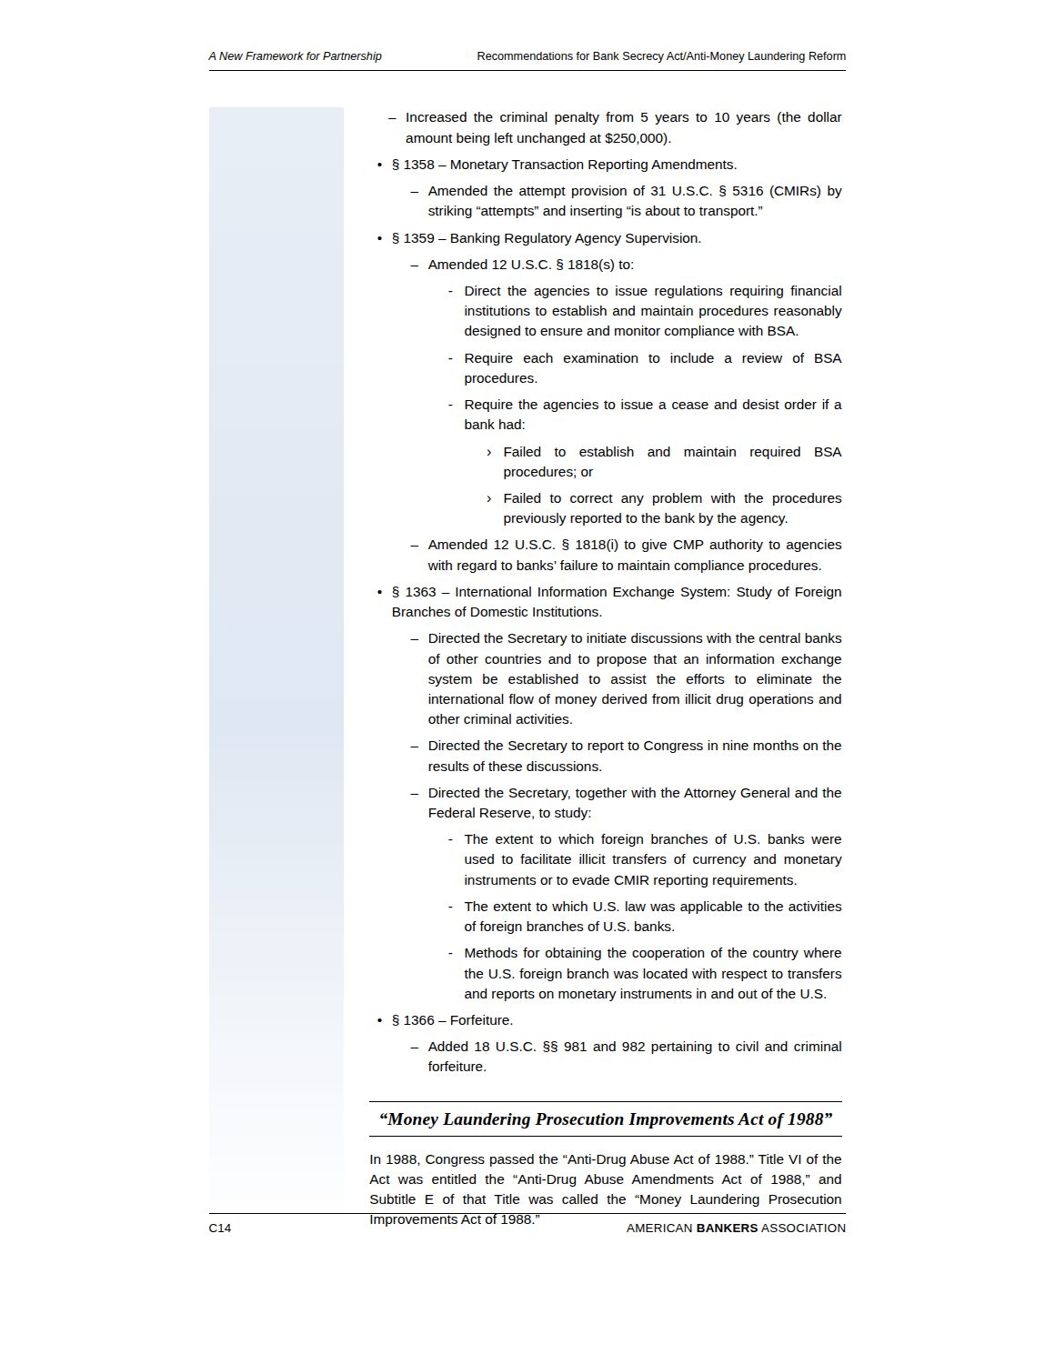A New Framework for Partnership
Recommendations for Bank Secrecy Act/Anti-Money Laundering Reform
Increased the criminal penalty from 5 years to 10 years (the dollar amount being left unchanged at $250,000).
§ 1358 – Monetary Transaction Reporting Amendments.
Amended the attempt provision of 31 U.S.C. § 5316 (CMIRs) by striking “attempts” and inserting “is about to transport.”
§ 1359 – Banking Regulatory Agency Supervision.
Amended 12 U.S.C. § 1818(s) to:
Direct the agencies to issue regulations requiring financial institutions to establish and maintain procedures reasonably designed to ensure and monitor compliance with BSA.
Require each examination to include a review of BSA procedures.
Require the agencies to issue a cease and desist order if a bank had:
Failed to establish and maintain required BSA procedures; or
Failed to correct any problem with the procedures previously reported to the bank by the agency.
Amended 12 U.S.C. § 1818(i) to give CMP authority to agencies with regard to banks’ failure to maintain compliance procedures.
§ 1363 – International Information Exchange System: Study of Foreign Branches of Domestic Institutions.
Directed the Secretary to initiate discussions with the central banks of other countries and to propose that an information exchange system be established to assist the efforts to eliminate the international flow of money derived from illicit drug operations and other criminal activities.
Directed the Secretary to report to Congress in nine months on the results of these discussions.
Directed the Secretary, together with the Attorney General and the Federal Reserve, to study:
The extent to which foreign branches of U.S. banks were used to facilitate illicit transfers of currency and monetary instruments or to evade CMIR reporting requirements.
The extent to which U.S. law was applicable to the activities of foreign branches of U.S. banks.
Methods for obtaining the cooperation of the country where the U.S. foreign branch was located with respect to transfers and reports on monetary instruments in and out of the U.S.
§ 1366 – Forfeiture.
Added 18 U.S.C. §§ 981 and 982 pertaining to civil and criminal forfeiture.
“Money Laundering Prosecution Improvements Act of 1988”
In 1988, Congress passed the “Anti-Drug Abuse Act of 1988.” Title VI of the Act was entitled the “Anti-Drug Abuse Amendments Act of 1988,” and Subtitle E of that Title was called the “Money Laundering Prosecution Improvements Act of 1988.”
C14
AMERICAN BANKERS ASSOCIATION